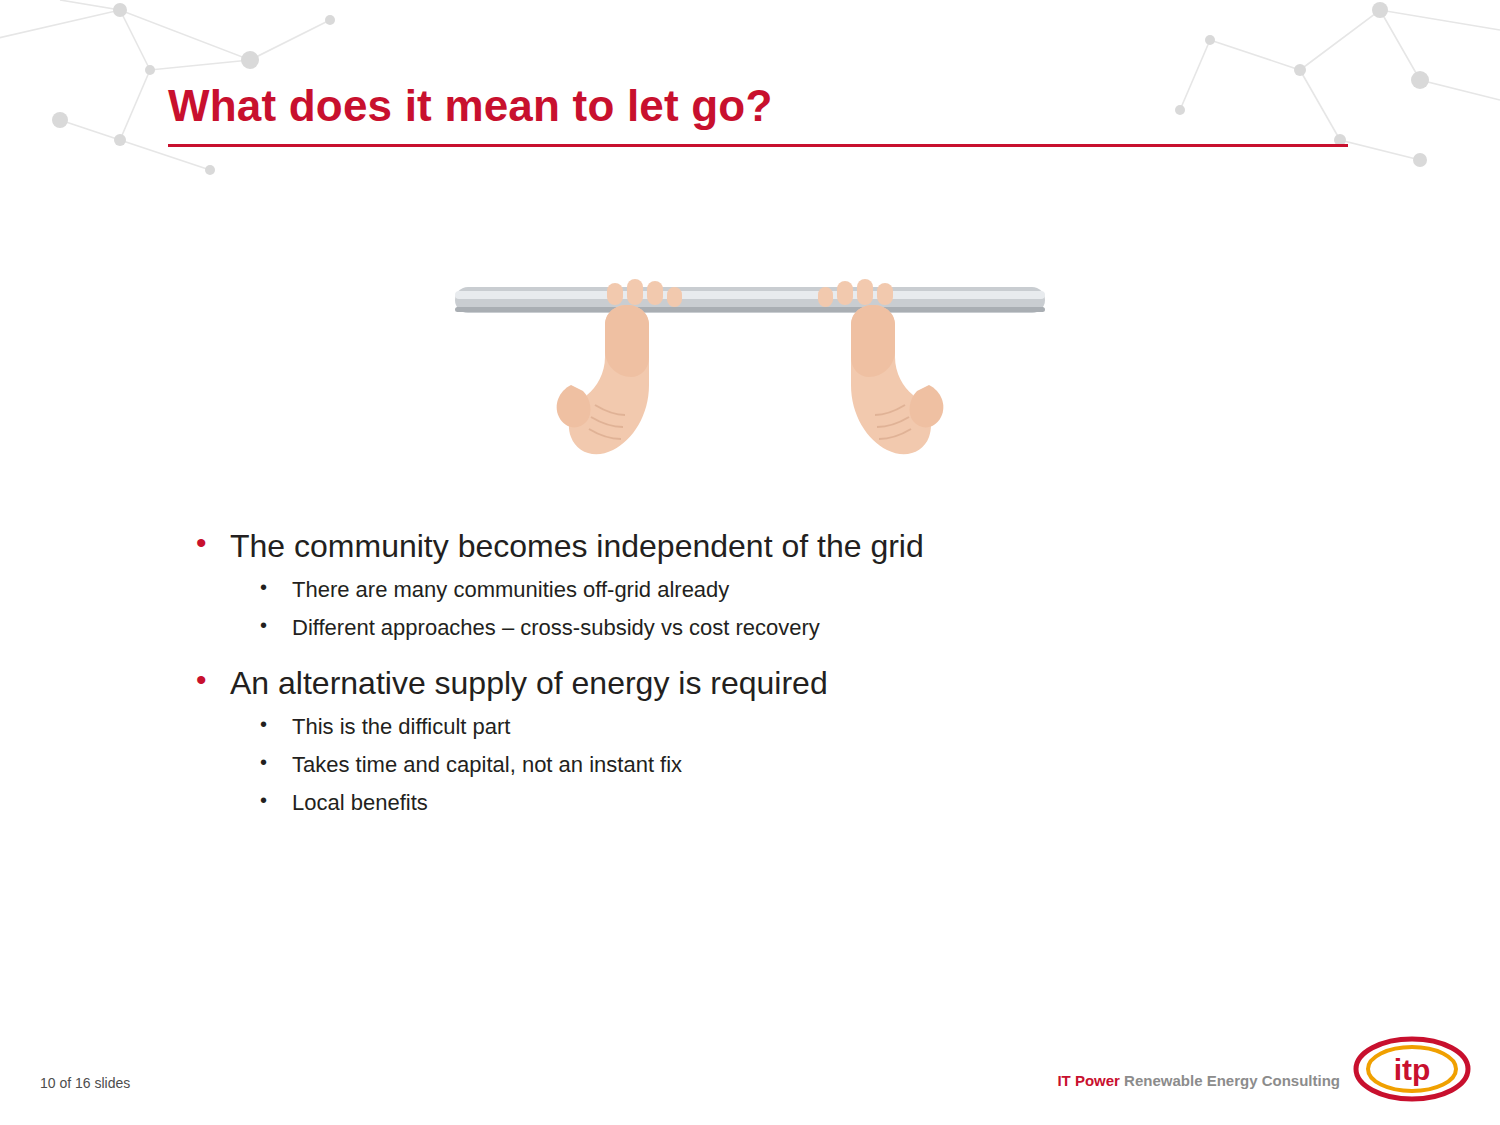What does it mean to let go?
The community becomes independent of the grid
There are many communities off-grid already
Different approaches – cross-subsidy vs cost recovery
An alternative supply of energy is required
This is the difficult part
Takes time and capital, not an instant fix
Local benefits
10 of 16 slides
IT Power Renewable Energy Consulting
itp